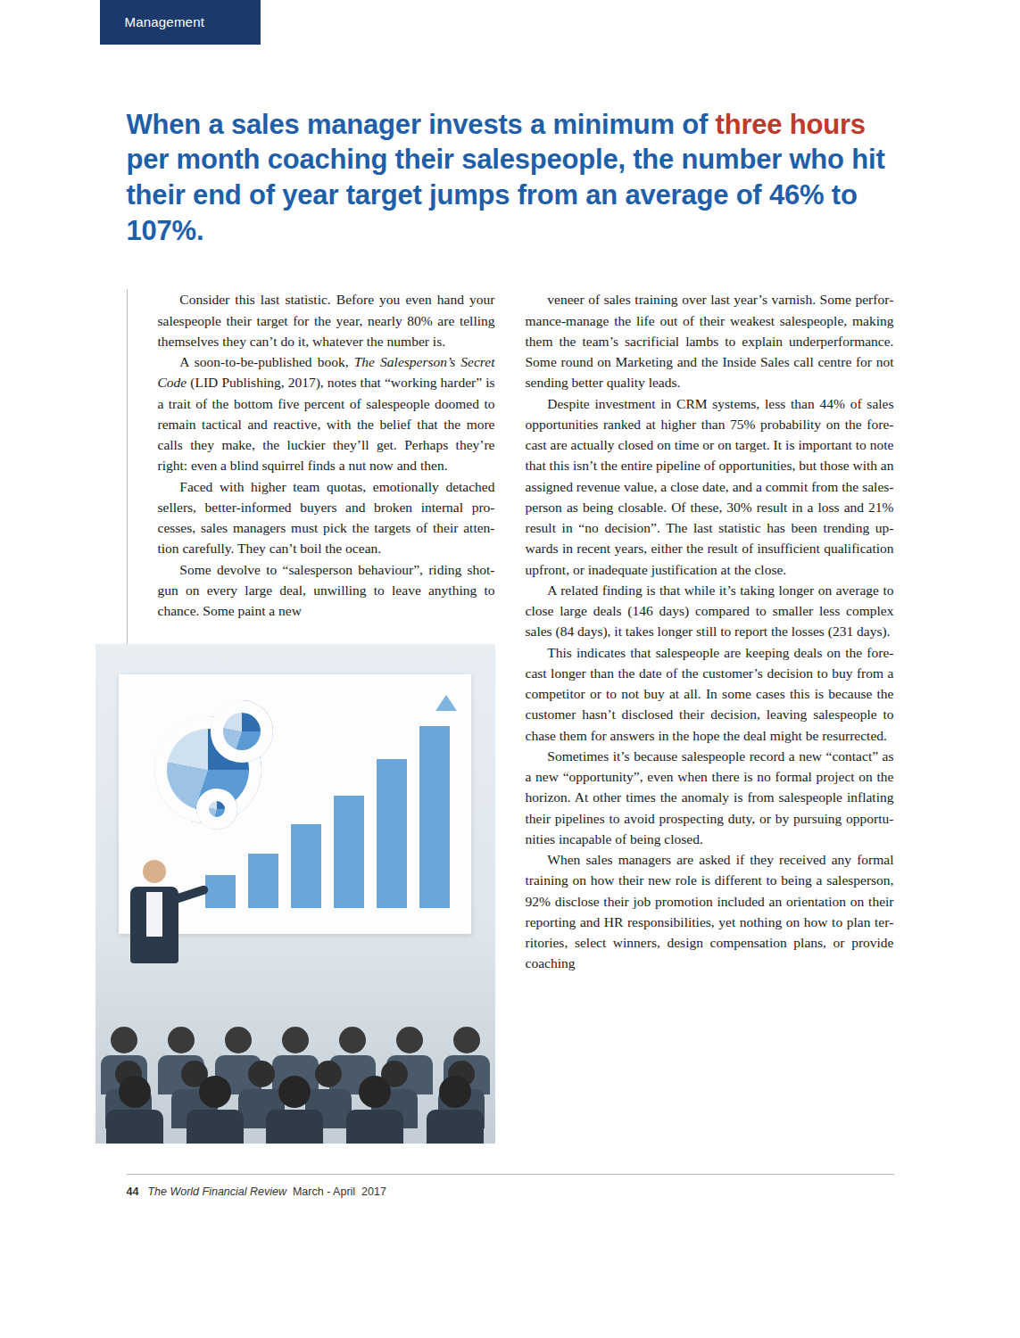Management
When a sales manager invests a minimum of three hours per month coaching their salespeople, the number who hit their end of year target jumps from an average of 46% to 107%.
Consider this last statistic. Before you even hand your salespeople their target for the year, nearly 80% are telling themselves they can’t do it, whatever the number is.
A soon-to-be-published book, The Salesperson’s Secret Code (LID Publishing, 2017), notes that “working harder” is a trait of the bottom five percent of salespeople doomed to remain tactical and reactive, with the belief that the more calls they make, the luckier they’ll get. Perhaps they’re right: even a blind squirrel finds a nut now and then.
Faced with higher team quotas, emotionally detached sellers, better-informed buyers and broken internal processes, sales managers must pick the targets of their attention carefully. They can’t boil the ocean.
Some devolve to “salesperson behaviour”, riding shotgun on every large deal, unwilling to leave anything to chance. Some paint a new
veneer of sales training over last year’s varnish. Some performance-manage the life out of their weakest salespeople, making them the team’s sacrificial lambs to explain underperformance. Some round on Marketing and the Inside Sales call centre for not sending better quality leads.
Despite investment in CRM systems, less than 44% of sales opportunities ranked at higher than 75% probability on the forecast are actually closed on time or on target. It is important to note that this isn’t the entire pipeline of opportunities, but those with an assigned revenue value, a close date, and a commit from the salesperson as being closable. Of these, 30% result in a loss and 21% result in “no decision”. The last statistic has been trending upwards in recent years, either the result of insufficient qualification upfront, or inadequate justification at the close.
A related finding is that while it’s taking longer on average to close large deals (146 days) compared to smaller less complex sales (84 days), it takes longer still to report the losses (231 days).
This indicates that salespeople are keeping deals on the forecast longer than the date of the customer’s decision to buy from a competitor or to not buy at all. In some cases this is because the customer hasn’t disclosed their decision, leaving salespeople to chase them for answers in the hope the deal might be resurrected.
Sometimes it’s because salespeople record a new “contact” as a new “opportunity”, even when there is no formal project on the horizon. At other times the anomaly is from salespeople inflating their pipelines to avoid prospecting duty, or by pursuing opportunities incapable of being closed.
When sales managers are asked if they received any formal training on how their new role is different to being a salesperson, 92% disclose their job promotion included an orientation on their reporting and HR responsibilities, yet nothing on how to plan territories, select winners, design compensation plans, or provide coaching
44 The World Financial Review March - April 2017